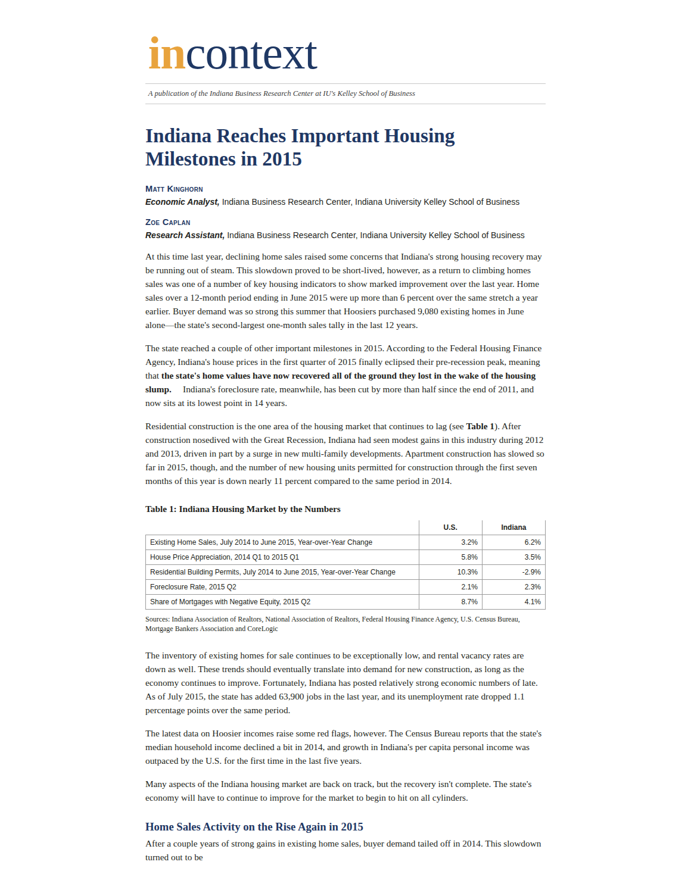in context
A publication of the Indiana Business Research Center at IU's Kelley School of Business
Indiana Reaches Important Housing Milestones in 2015
Matt Kinghorn
Economic Analyst, Indiana Business Research Center, Indiana University Kelley School of Business
Zoe Caplan
Research Assistant, Indiana Business Research Center, Indiana University Kelley School of Business
At this time last year, declining home sales raised some concerns that Indiana's strong housing recovery may be running out of steam. This slowdown proved to be short-lived, however, as a return to climbing homes sales was one of a number of key housing indicators to show marked improvement over the last year. Home sales over a 12-month period ending in June 2015 were up more than 6 percent over the same stretch a year earlier. Buyer demand was so strong this summer that Hoosiers purchased 9,080 existing homes in June alone—the state's second-largest one-month sales tally in the last 12 years.
The state reached a couple of other important milestones in 2015. According to the Federal Housing Finance Agency, Indiana's house prices in the first quarter of 2015 finally eclipsed their pre-recession peak, meaning that the state's home values have now recovered all of the ground they lost in the wake of the housing slump. Indiana's foreclosure rate, meanwhile, has been cut by more than half since the end of 2011, and now sits at its lowest point in 14 years.
Residential construction is the one area of the housing market that continues to lag (see Table 1). After construction nosedived with the Great Recession, Indiana had seen modest gains in this industry during 2012 and 2013, driven in part by a surge in new multi-family developments. Apartment construction has slowed so far in 2015, though, and the number of new housing units permitted for construction through the first seven months of this year is down nearly 11 percent compared to the same period in 2014.
Table 1: Indiana Housing Market by the Numbers
| | U.S. | Indiana |
| --- | --- | --- |
| Existing Home Sales, July 2014 to June 2015, Year-over-Year Change | 3.2% | 6.2% |
| House Price Appreciation, 2014 Q1 to 2015 Q1 | 5.8% | 3.5% |
| Residential Building Permits, July 2014 to June 2015, Year-over-Year Change | 10.3% | -2.9% |
| Foreclosure Rate, 2015 Q2 | 2.1% | 2.3% |
| Share of Mortgages with Negative Equity, 2015 Q2 | 8.7% | 4.1% |
Sources: Indiana Association of Realtors, National Association of Realtors, Federal Housing Finance Agency, U.S. Census Bureau, Mortgage Bankers Association and CoreLogic
The inventory of existing homes for sale continues to be exceptionally low, and rental vacancy rates are down as well. These trends should eventually translate into demand for new construction, as long as the economy continues to improve. Fortunately, Indiana has posted relatively strong economic numbers of late. As of July 2015, the state has added 63,900 jobs in the last year, and its unemployment rate dropped 1.1 percentage points over the same period.
The latest data on Hoosier incomes raise some red flags, however. The Census Bureau reports that the state's median household income declined a bit in 2014, and growth in Indiana's per capita personal income was outpaced by the U.S. for the first time in the last five years.
Many aspects of the Indiana housing market are back on track, but the recovery isn't complete. The state's economy will have to continue to improve for the market to begin to hit on all cylinders.
Home Sales Activity on the Rise Again in 2015
After a couple years of strong gains in existing home sales, buyer demand tailed off in 2014. This slowdown turned out to be